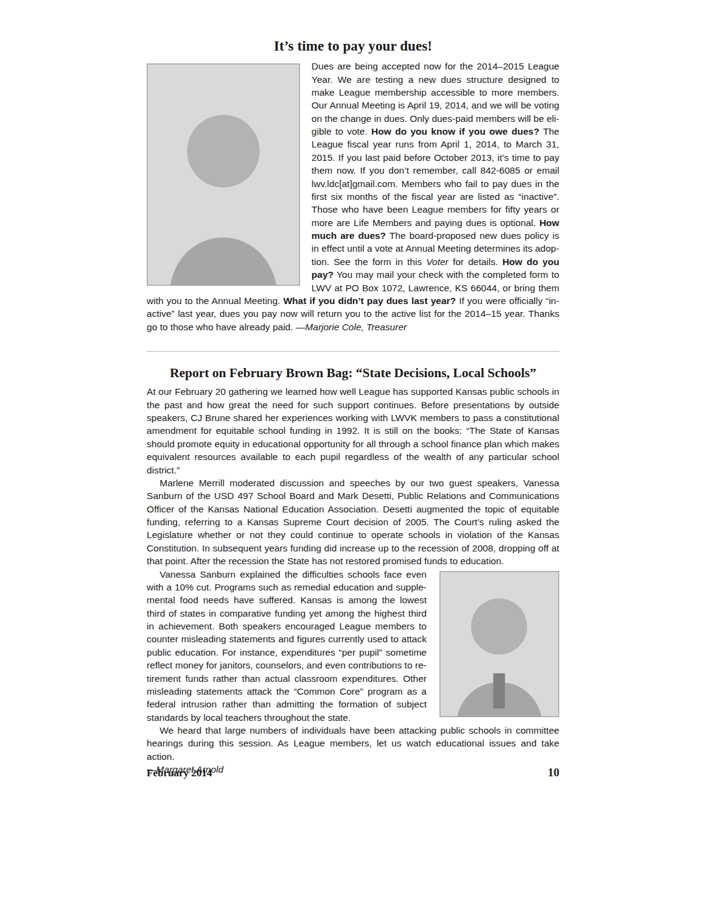It’s time to pay your dues!
Dues are being accepted now for the 2014–2015 League Year. We are testing a new dues structure designed to make League membership accessible to more members. Our Annual Meeting is April 19, 2014, and we will be voting on the change in dues. Only dues-paid members will be eligible to vote. How do you know if you owe dues? The League fiscal year runs from April 1, 2014, to March 31, 2015. If you last paid before October 2013, it’s time to pay them now. If you don’t remember, call 842-6085 or email lwv.ldc[at]gmail.com. Members who fail to pay dues in the first six months of the fiscal year are listed as “inactive”. Those who have been League members for fifty years or more are Life Members and paying dues is optional. How much are dues? The board-proposed new dues policy is in effect until a vote at Annual Meeting determines its adoption. See the form in this Voter for details. How do you pay? You may mail your check with the completed form to LWV at PO Box 1072, Lawrence, KS 66044, or bring them with you to the Annual Meeting. What if you didn’t pay dues last year? If you were officially “inactive” last year, dues you pay now will return you to the active list for the 2014–15 year. Thanks go to those who have already paid. —Marjorie Cole, Treasurer
Report on February Brown Bag: “State Decisions, Local Schools”
At our February 20 gathering we learned how well League has supported Kansas public schools in the past and how great the need for such support continues. Before presentations by outside speakers, CJ Brune shared her experiences working with LWVK members to pass a constitutional amendment for equitable school funding in 1992. It is still on the books: “The State of Kansas should promote equity in educational opportunity for all through a school finance plan which makes equivalent resources available to each pupil regardless of the wealth of any particular school district.”
Marlene Merrill moderated discussion and speeches by our two guest speakers, Vanessa Sanburn of the USD 497 School Board and Mark Desetti, Public Relations and Communications Officer of the Kansas National Education Association. Desetti augmented the topic of equitable funding, referring to a Kansas Supreme Court decision of 2005. The Court’s ruling asked the Legislature whether or not they could continue to operate schools in violation of the Kansas Constitution. In subsequent years funding did increase up to the recession of 2008, dropping off at that point. After the recession the State has not restored promised funds to education.
Vanessa Sanburn explained the difficulties schools face even with a 10% cut. Programs such as remedial education and supplemental food needs have suffered. Kansas is among the lowest third of states in comparative funding yet among the highest third in achievement. Both speakers encouraged League members to counter misleading statements and figures currently used to attack public education. For instance, expenditures “per pupil” sometime reflect money for janitors, counselors, and even contributions to retirement funds rather than actual classroom expenditures. Other misleading statements attack the “Common Core” program as a federal intrusion rather than admitting the formation of subject standards by local teachers throughout the state.
We heard that large numbers of individuals have been attacking public schools in committee hearings during this session. As League members, let us watch educational issues and take action.
—Margaret Arnold
February 2014 10